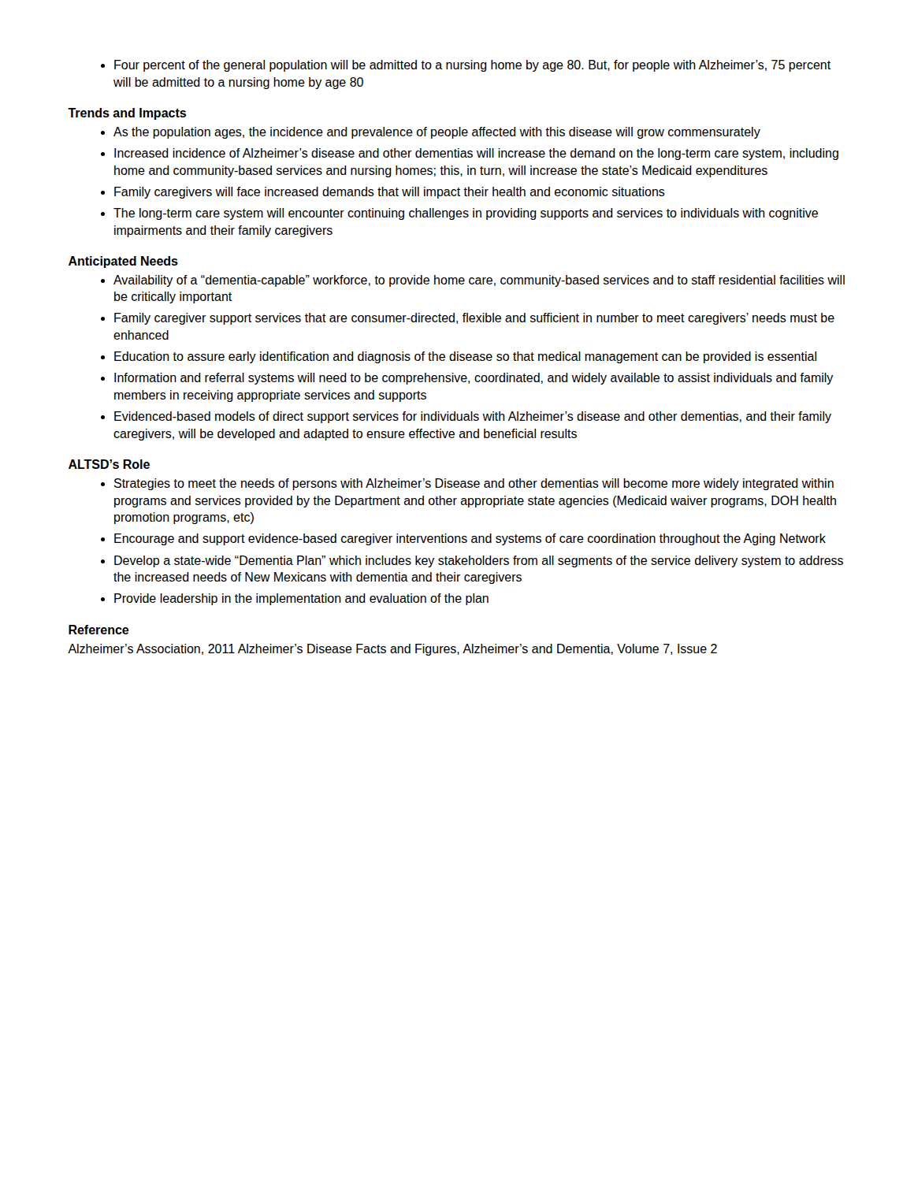Four percent of the general population will be admitted to a nursing home by age 80. But, for people with Alzheimer’s, 75 percent will be admitted to a nursing home by age 80
Trends and Impacts
As the population ages, the incidence and prevalence of people affected with this disease will grow commensurately
Increased incidence of Alzheimer’s disease and other dementias will increase the demand on the long-term care system, including home and community-based services and nursing homes; this, in turn, will increase the state’s Medicaid expenditures
Family caregivers will face increased demands that will impact their health and economic situations
The long-term care system will encounter continuing challenges in providing supports and services to individuals with cognitive impairments and their family caregivers
Anticipated Needs
Availability of a “dementia-capable” workforce, to provide home care, community-based services and to staff residential facilities will be critically important
Family caregiver support services that are consumer-directed, flexible and sufficient in number to meet caregivers’ needs must be enhanced
Education to assure early identification and diagnosis of the disease so that medical management can be provided is essential
Information and referral systems will need to be comprehensive, coordinated, and widely available to assist individuals and family members in receiving appropriate services and supports
Evidenced-based models of direct support services for individuals with Alzheimer’s disease and other dementias, and their family caregivers, will be developed and adapted to ensure effective and beneficial results
ALTSD’s Role
Strategies to meet the needs of persons with Alzheimer’s Disease and other dementias will become more widely integrated within programs and services provided by the Department and other appropriate state agencies (Medicaid waiver programs, DOH health promotion programs, etc)
Encourage and support evidence-based caregiver interventions and systems of care coordination throughout the Aging Network
Develop a state-wide “Dementia Plan” which includes key stakeholders from all segments of the service delivery system to address the increased needs of New Mexicans with dementia and their caregivers
Provide leadership in the implementation and evaluation of the plan
Reference
Alzheimer’s Association, 2011 Alzheimer’s Disease Facts and Figures, Alzheimer’s and Dementia, Volume 7, Issue 2